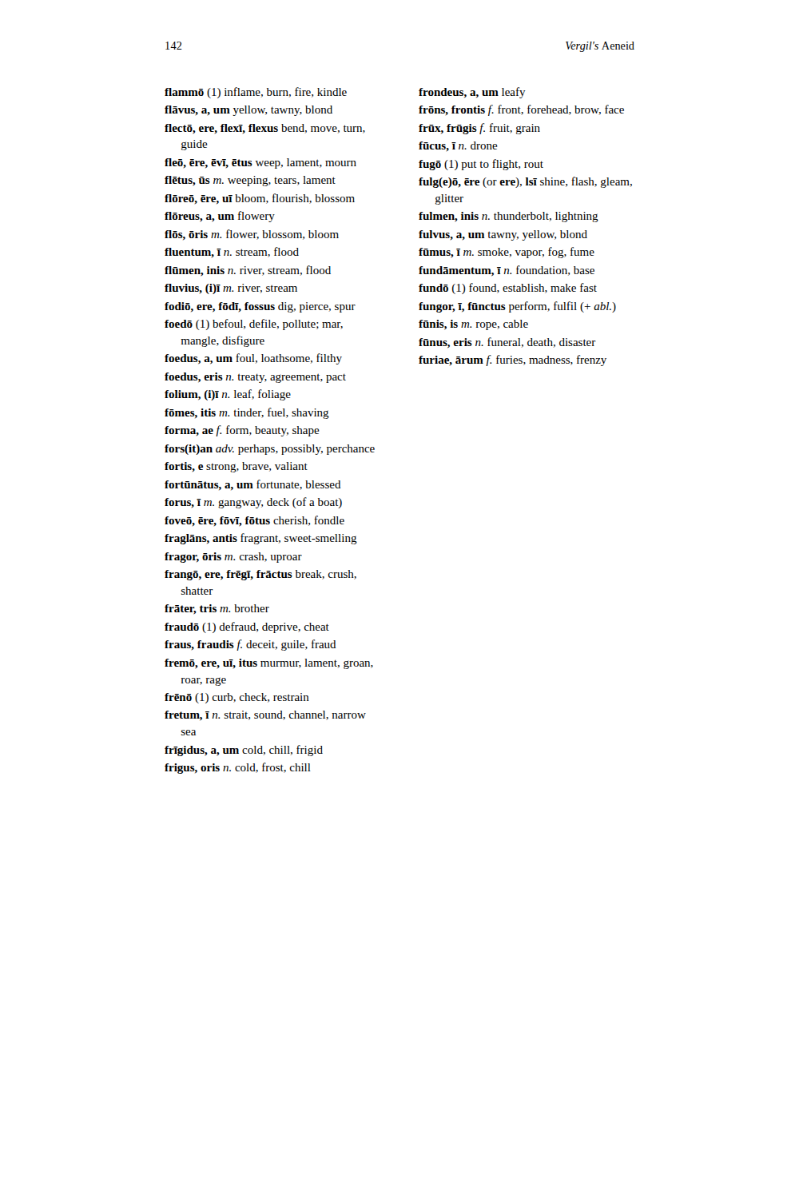142 Vergil's Aeneid
flammō
(1) inflame, burn, fire, kindle
flāvus, a, um
yellow, tawny, blond
flectō, ere, flexī, flexus
bend, move, turn, guide
fleō, ēre, ēvī, ētus
weep, lament, mourn
flētus, ūs
m. weeping, tears, lament
flōreō, ēre, uī
bloom, flourish, blossom
flōreus, a, um
flowery
flōs, ōris
m. flower, blossom, bloom
fluentum, ī
n. stream, flood
flūmen, inis
n. river, stream, flood
fluvius, (i)ī
m. river, stream
fodiō, ere, fōdī, fossus
dig, pierce, spur
foedō
(1) befoul, defile, pollute; mar, mangle, disfigure
foedus, a, um
foul, loathsome, filthy
foedus, eris
n. treaty, agreement, pact
folium, (i)ī
n. leaf, foliage
fōmes, itis
m. tinder, fuel, shaving
forma, ae
f. form, beauty, shape
fors(it)an
adv. perhaps, possibly, perchance
fortis, e
strong, brave, valiant
fortūnātus, a, um
fortunate, blessed
forus, ī
m. gangway, deck (of a boat)
foveō, ēre, fōvī, fōtus
cherish, fondle
fraglāns, antis
fragrant, sweet-smelling
fragor, ōris
m. crash, uproar
frangō, ere, frēgī, frāctus
break, crush, shatter
frāter, tris
m. brother
fraudō
(1) defraud, deprive, cheat
fraus, fraudis
f. deceit, guile, fraud
fremō, ere, uī, itus
murmur, lament, groan, roar, rage
frēnō
(1) curb, check, restrain
fretum, ī
n. strait, sound, channel, narrow sea
frīgidus, a, um
cold, chill, frigid
frigus, oris
n. cold, frost, chill
frondeus, a, um
leafy
frōns, frontis
f. front, forehead, brow, face
frūx, frūgis
f. fruit, grain
fūcus, ī
n. drone
fugō
(1) put to flight, rout
fulg(e)ō, ēre
(or ere), lsī shine, flash, gleam, glitter
fulmen, inis
n. thunderbolt, lightning
fulvus, a, um
tawny, yellow, blond
fūmus, ī
m. smoke, vapor, fog, fume
fundāmentum, ī
n. foundation, base
fundō
(1) found, establish, make fast
fungor, ī, fūnctus
perform, fulfil (+ abl.)
fūnis, is
m. rope, cable
fūnus, eris
n. funeral, death, disaster
furiae, ārum
f. furies, madness, frenzy